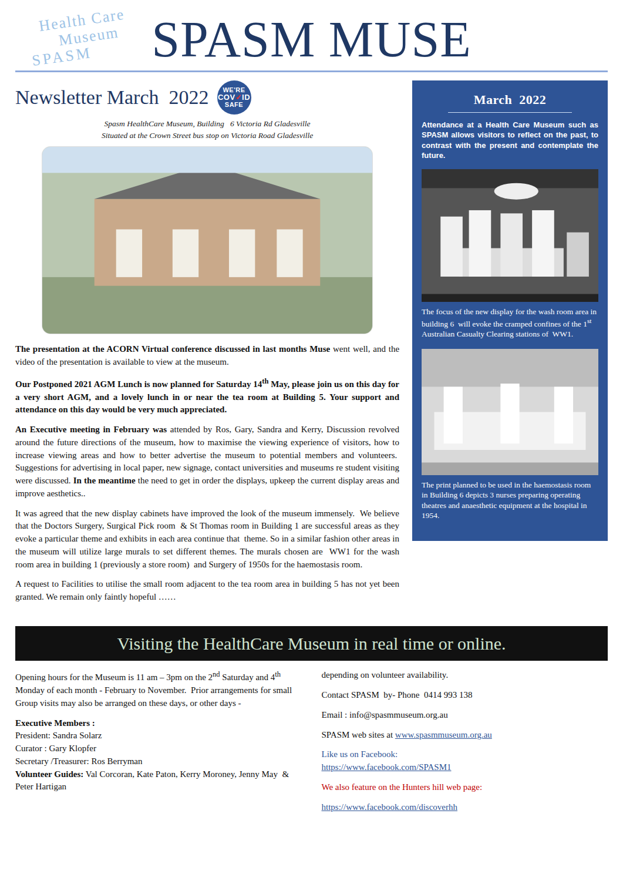Health Care Museum SPASM
SPASM MUSE
Newsletter March 2022
WE'RE COV✓ID SAFE
Spasm HealthCare Museum, Building 6 Victoria Rd Gladesville
Situated at the Crown Street bus stop on Victoria Road Gladesville
The presentation at the ACORN Virtual conference discussed in last months Muse went well, and the video of the presentation is available to view at the museum.
Our Postponed 2021 AGM Lunch is now planned for Saturday 14th May, please join us on this day for a very short AGM, and a lovely lunch in or near the tea room at Building 5. Your support and attendance on this day would be very much appreciated.
An Executive meeting in February was attended by Ros, Gary, Sandra and Kerry, Discussion revolved around the future directions of the museum, how to maximise the viewing experience of visitors, how to increase viewing areas and how to better advertise the museum to potential members and volunteers. Suggestions for advertising in local paper, new signage, contact universities and museums re student visiting were discussed. In the meantime the need to get in order the displays, upkeep the current display areas and improve aesthetics..
It was agreed that the new display cabinets have improved the look of the museum immensely. We believe that the Doctors Surgery, Surgical Pick room & St Thomas room in Building 1 are successful areas as they evoke a particular theme and exhibits in each area continue that theme. So in a similar fashion other areas in the museum will utilize large murals to set different themes. The murals chosen are WW1 for the wash room area in building 1 (previously a store room) and Surgery of 1950s for the haemostasis room.
A request to Facilities to utilise the small room adjacent to the tea room area in building 5 has not yet been granted. We remain only faintly hopeful ……
March 2022
Attendance at a Health Care Museum such as SPASM allows visitors to reflect on the past, to contrast with the present and contemplate the future.
The focus of the new display for the wash room area in building 6 will evoke the cramped confines of the 1st Australian Casualty Clearing stations of WW1.
The print planned to be used in the haemostasis room in Building 6 depicts 3 nurses preparing operating theatres and anaesthetic equipment at the hospital in 1954.
Visiting the HealthCare Museum in real time or online.
Opening hours for the Museum is 11 am – 3pm on the 2nd Saturday and 4th Monday of each month - February to November. Prior arrangements for small Group visits may also be arranged on these days, or other days -
Executive Members :
President: Sandra Solarz
Curator : Gary Klopfer
Secretary /Treasurer: Ros Berryman
Volunteer Guides: Val Corcoran, Kate Paton, Kerry Moroney, Jenny May & Peter Hartigan
depending on volunteer availability.
Contact SPASM by- Phone 0414 993 138
Email : info@spasmmuseum.org.au
SPASM web sites at www.spasmmuseum.org.au
Like us on Facebook:
https://www.facebook.com/SPASM1
We also feature on the Hunters hill web page:
https://www.facebook.com/discoverhh